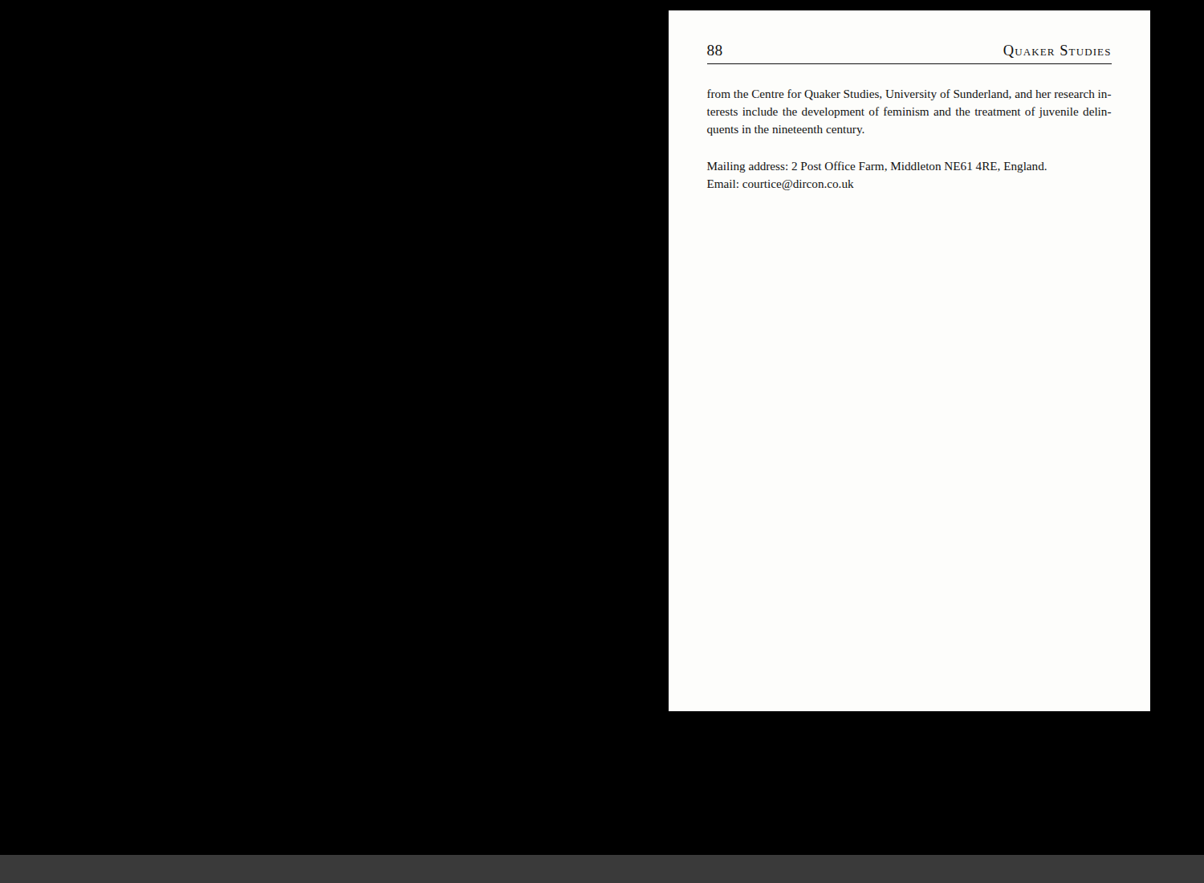88 Quaker Studies
from the Centre for Quaker Studies, University of Sunderland, and her research interests include the development of feminism and the treatment of juvenile delinquents in the nineteenth century.
Mailing address: 2 Post Office Farm, Middleton NE61 4RE, England.
Email: courtice@dircon.co.uk